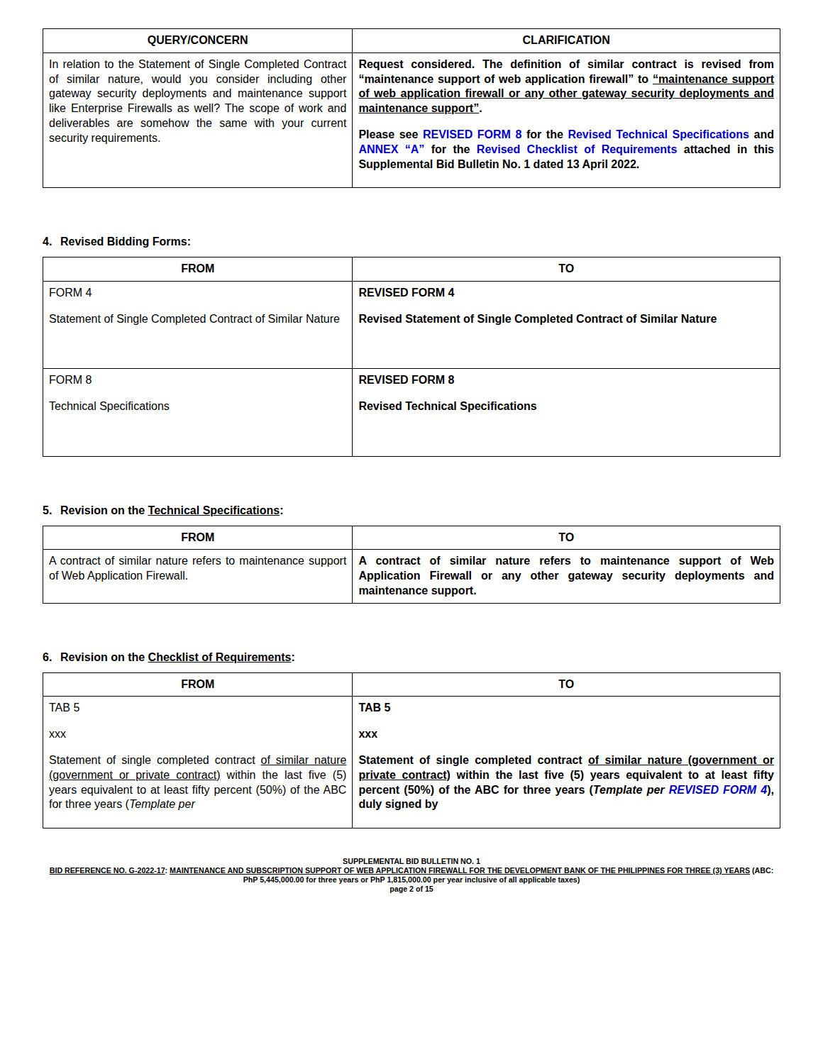| QUERY/CONCERN | CLARIFICATION |
| --- | --- |
| In relation to the Statement of Single Completed Contract of similar nature, would you consider including other gateway security deployments and maintenance support like Enterprise Firewalls as well? The scope of work and deliverables are somehow the same with your current security requirements. | Request considered. The definition of similar contract is revised from “maintenance support of web application firewall” to “maintenance support of web application firewall or any other gateway security deployments and maintenance support” . Please see REVISED FORM 8 for the Revised Technical Specifications and ANNEX “A” for the Revised Checklist of Requirements attached in this Supplemental Bid Bulletin No. 1 dated 13 April 2022. |
4. Revised Bidding Forms:
| FROM | TO |
| --- | --- |
| FORM 4 Statement of Single Completed Contract of Similar Nature | REVISED FORM 4 Revised Statement of Single Completed Contract of Similar Nature |
| FORM 8 Technical Specifications | REVISED FORM 8 Revised Technical Specifications |
5. Revision on the Technical Specifications:
| FROM | TO |
| --- | --- |
| A contract of similar nature refers to maintenance support of Web Application Firewall. | A contract of similar nature refers to maintenance support of Web Application Firewall or any other gateway security deployments and maintenance support. |
6. Revision on the Checklist of Requirements:
| FROM | TO |
| --- | --- |
| TAB 5 xxx Statement of single completed contract of similar nature (government or private contract) within the last five (5) years equivalent to at least fifty percent (50%) of the ABC for three years ( Template per | TAB 5 xxx Statement of single completed contract of similar nature (government or private contract) within the last five (5) years equivalent to at least fifty percent (50%) of the ABC for three years ( Template per REVISED FORM 4 ), duly signed by |
SUPPLEMENTAL BID BULLETIN NO. 1
BID REFERENCE NO. G-2022-17: MAINTENANCE AND SUBSCRIPTION SUPPORT OF WEB APPLICATION FIREWALL FOR THE DEVELOPMENT BANK OF THE PHILIPPINES FOR THREE (3) YEARS (ABC: PhP 5,445,000.00 for three years or PhP 1,815,000.00 per year inclusive of all applicable taxes)
page 2 of 15